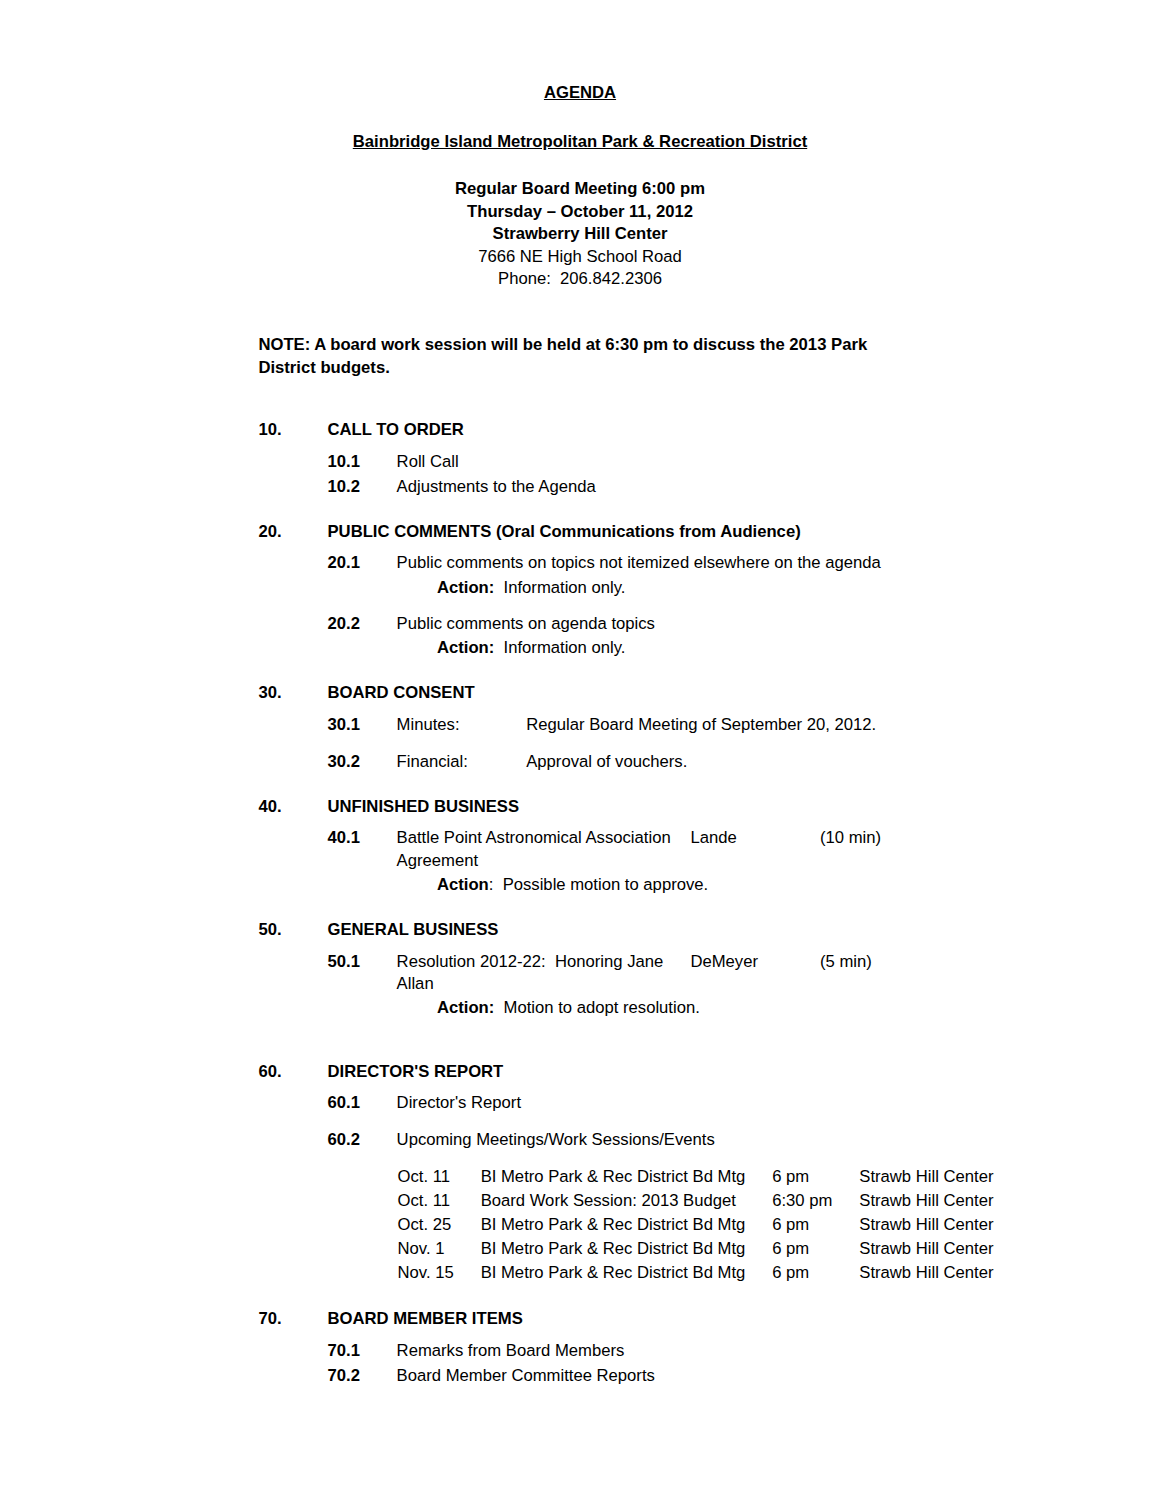AGENDA
Bainbridge Island Metropolitan Park & Recreation District
Regular Board Meeting 6:00 pm
Thursday – October 11, 2012
Strawberry Hill Center
7666 NE High School Road
Phone: 206.842.2306
NOTE: A board work session will be held at 6:30 pm to discuss the 2013 Park District budgets.
10. CALL TO ORDER
10.1 Roll Call
10.2 Adjustments to the Agenda
20. PUBLIC COMMENTS (Oral Communications from Audience)
20.1 Public comments on topics not itemized elsewhere on the agenda Action: Information only.
20.2 Public comments on agenda topics Action: Information only.
30. BOARD CONSENT
30.1 Minutes: Regular Board Meeting of September 20, 2012.
30.2 Financial: Approval of vouchers.
40. UNFINISHED BUSINESS
40.1 Battle Point Astronomical Association Agreement Lande (10 min) Action: Possible motion to approve.
50. GENERAL BUSINESS
50.1 Resolution 2012-22: Honoring Jane Allan DeMeyer (5 min) Action: Motion to adopt resolution.
60. DIRECTOR'S REPORT
60.1 Director's Report
60.2 Upcoming Meetings/Work Sessions/Events
| Oct. 11 | BI Metro Park & Rec District Bd Mtg | 6 pm | Strawb Hill Center |
| Oct. 11 | Board Work Session: 2013 Budget | 6:30 pm | Strawb Hill Center |
| Oct. 25 | BI Metro Park & Rec District Bd Mtg | 6 pm | Strawb Hill Center |
| Nov. 1 | BI Metro Park & Rec District Bd Mtg | 6 pm | Strawb Hill Center |
| Nov. 15 | BI Metro Park & Rec District Bd Mtg | 6 pm | Strawb Hill Center |
70. BOARD MEMBER ITEMS
70.1 Remarks from Board Members
70.2 Board Member Committee Reports